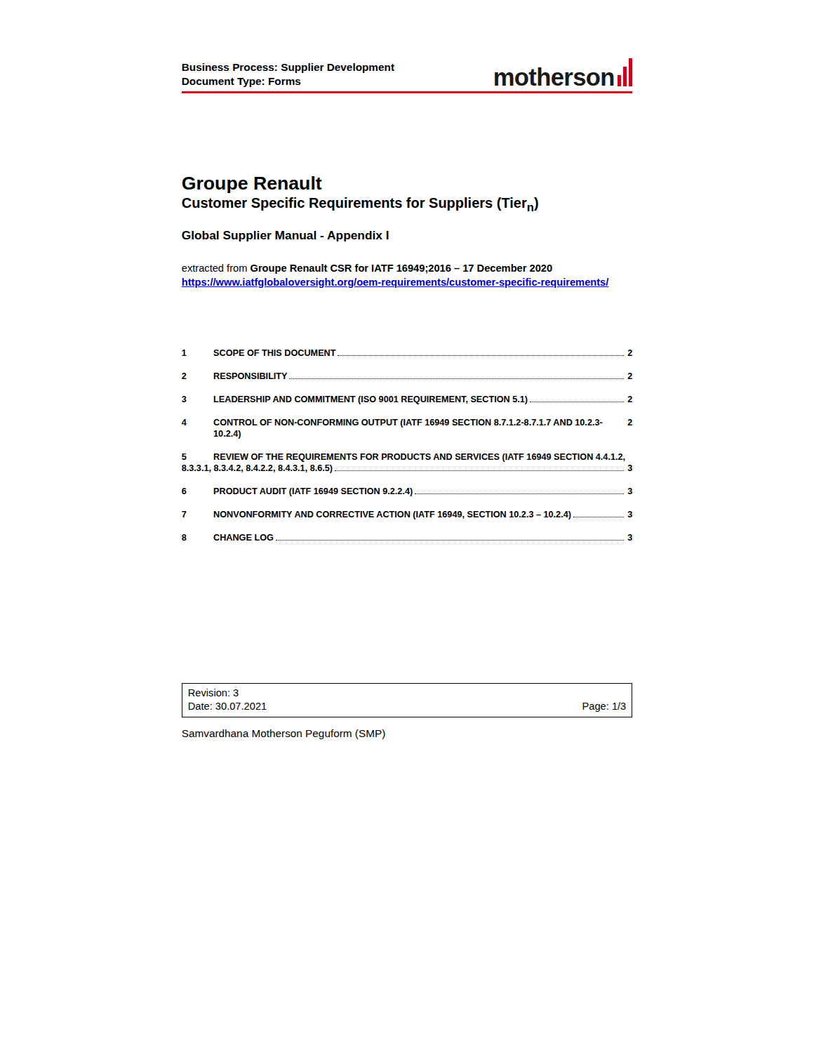Business Process: Supplier Development
Document Type: Forms
motherson
Groupe Renault
Customer Specific Requirements for Suppliers (Tiern)
Global Supplier Manual - Appendix I
extracted from Groupe Renault CSR for IATF 16949;2016 – 17 December 2020
https://www.iatfglobaloversight.org/oem-requirements/customer-specific-requirements/
1 SCOPE OF THIS DOCUMENT 2
2 RESPONSIBILITY 2
3 LEADERSHIP AND COMMITMENT (ISO 9001 REQUIREMENT, SECTION 5.1) 2
4 CONTROL OF NON-CONFORMING OUTPUT (IATF 16949 SECTION 8.7.1.2-8.7.1.7 AND 10.2.3-10.2.4) 2
5 REVIEW OF THE REQUIREMENTS FOR PRODUCTS AND SERVICES (IATF 16949 SECTION 4.4.1.2,
8.3.3.1, 8.3.4.2, 8.4.2.2, 8.4.3.1, 8.6.5) 3
6 PRODUCT AUDIT (IATF 16949 SECTION 9.2.2.4) 3
7 NONVONFORMITY AND CORRECTIVE ACTION (IATF 16949, SECTION 10.2.3 – 10.2.4) 3
8 CHANGE LOG 3
Revision: 3
Date: 30.07.2021
Page: 1/3
Samvardhana Motherson Peguform (SMP)